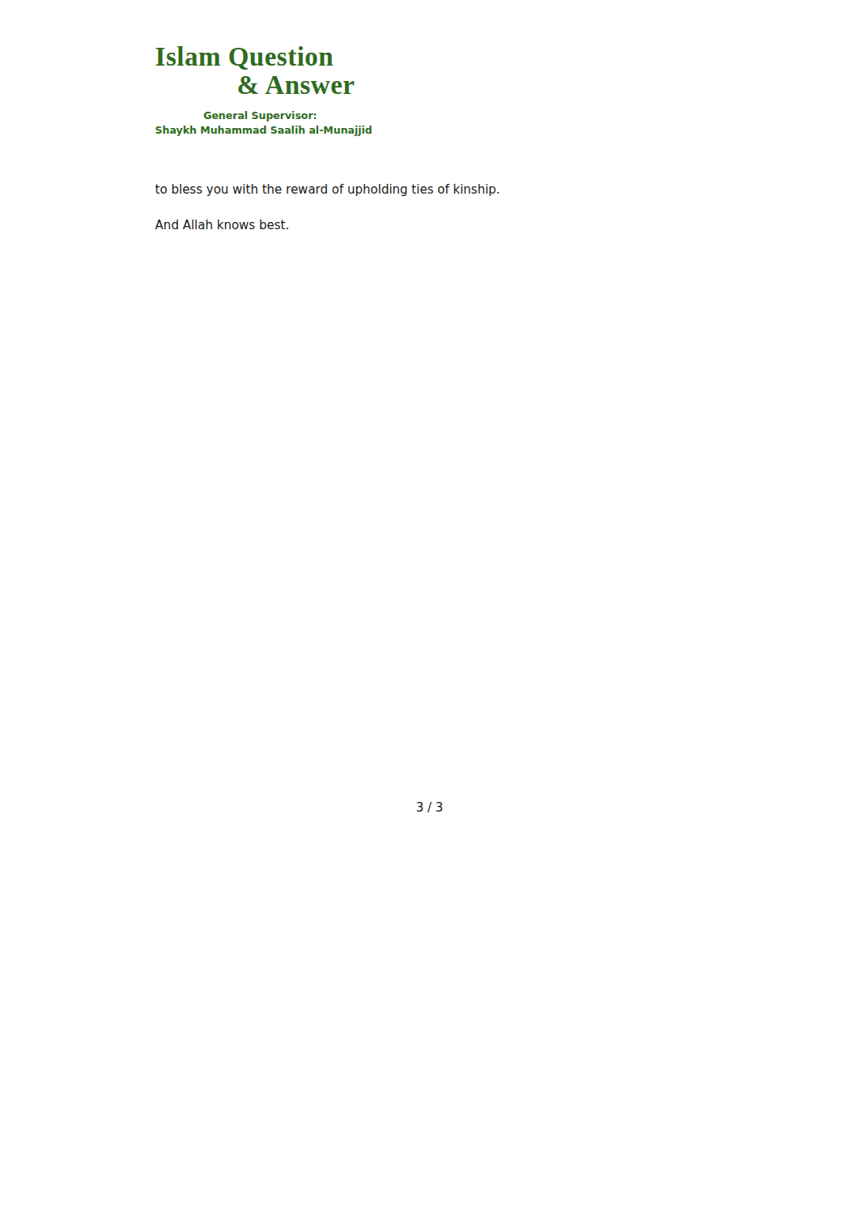Islam Question
& Answer
General Supervisor:
Shaykh Muhammad Saalih al-Munajjid
to bless you with the reward of upholding ties of kinship.
And Allah knows best.
3 / 3